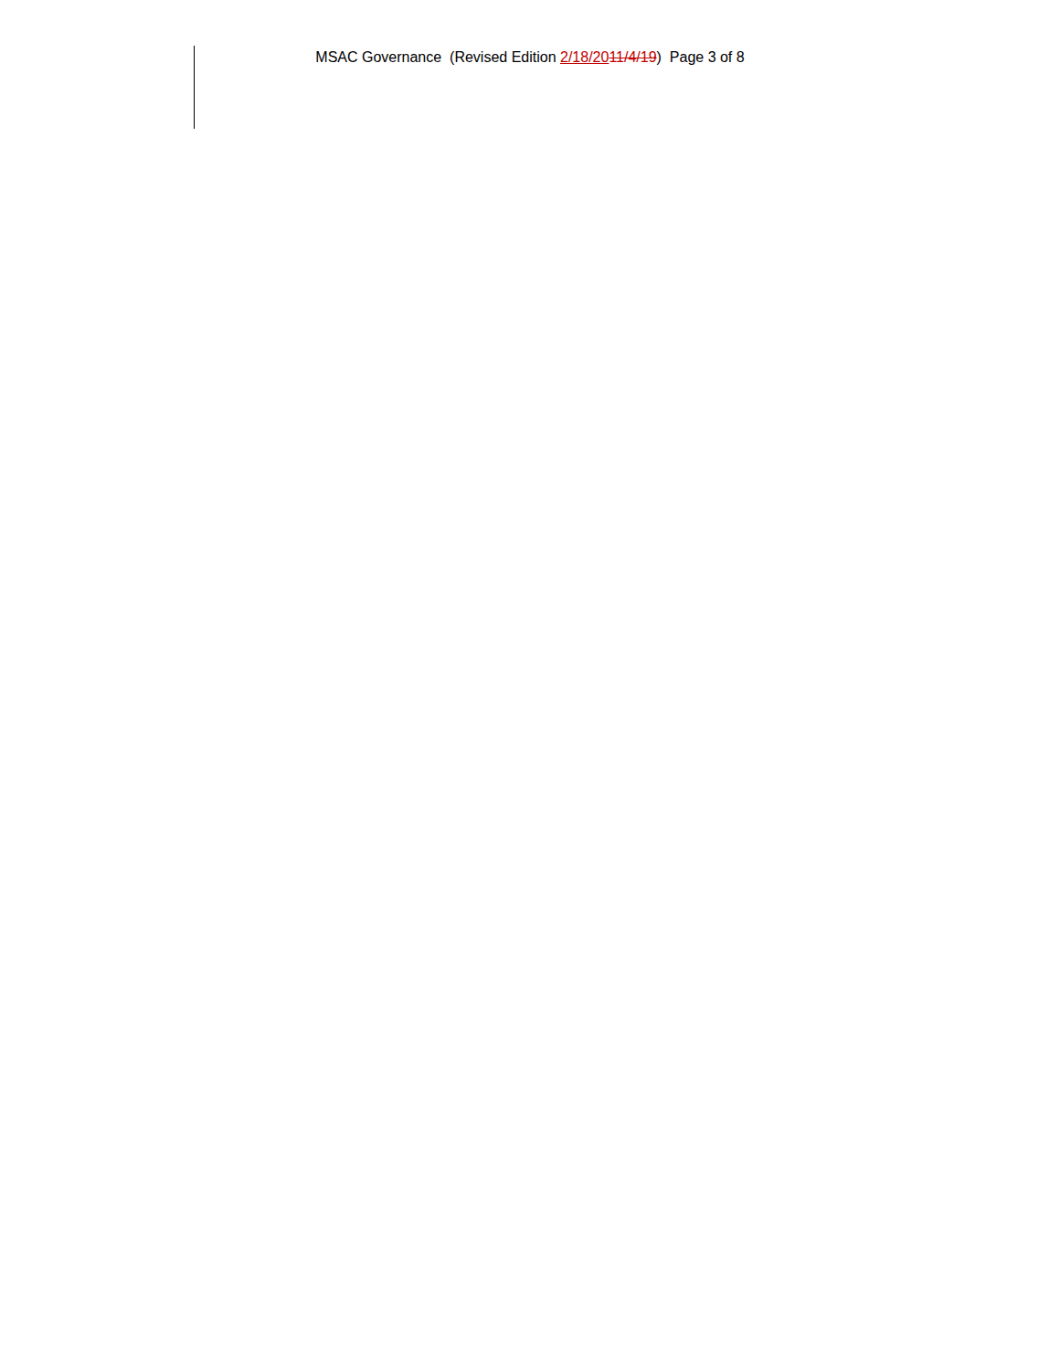MSAC Governance (Revised Edition 2/18/2011/4/19) Page 3 of 8